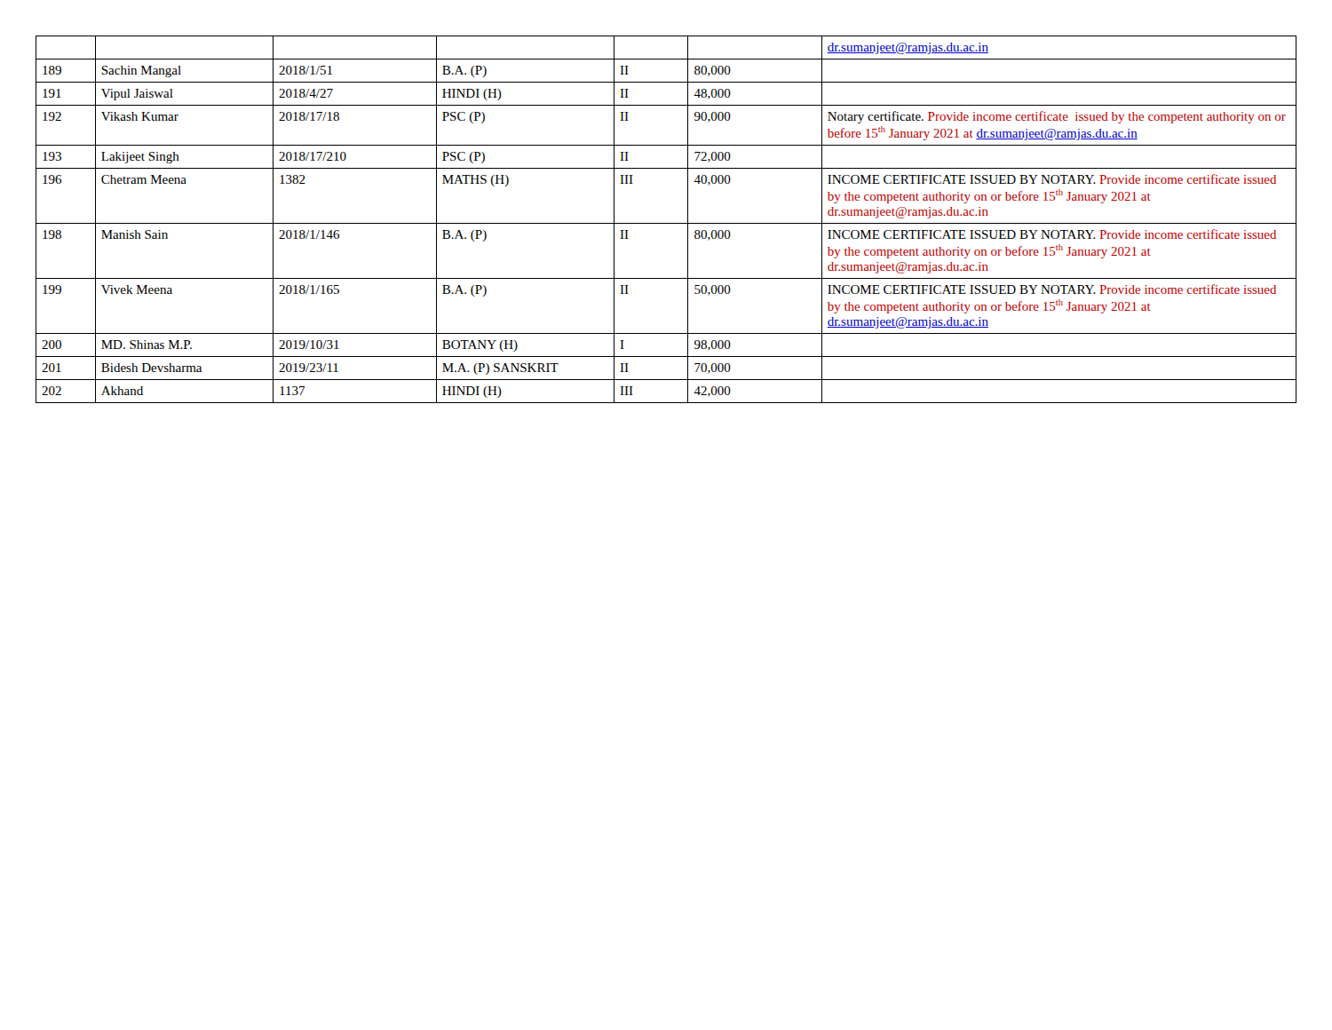| | | | | | | dr.sumanjeet@ramjas.du.ac.in |
| 189 | Sachin Mangal | 2018/1/51 | B.A. (P) | II | 80,000 | |
| 191 | Vipul Jaiswal | 2018/4/27 | HINDI (H) | II | 48,000 | |
| 192 | Vikash Kumar | 2018/17/18 | PSC (P) | II | 90,000 | Notary certificate. Provide income certificate issued by the competent authority on or before 15 th January 2021 at dr.sumanjeet@ramjas.du.ac.in |
| 193 | Lakijeet Singh | 2018/17/210 | PSC (P) | II | 72,000 | |
| 196 | Chetram Meena | 1382 | MATHS (H) | III | 40,000 | INCOME CERTIFICATE ISSUED BY NOTARY. Provide income certificate issued by the competent authority on or before 15 th January 2021 at dr.sumanjeet@ramjas.du.ac.in |
| 198 | Manish Sain | 2018/1/146 | B.A. (P) | II | 80,000 | INCOME CERTIFICATE ISSUED BY NOTARY. Provide income certificate issued by the competent authority on or before 15 th January 2021 at dr.sumanjeet@ramjas.du.ac.in |
| 199 | Vivek Meena | 2018/1/165 | B.A. (P) | II | 50,000 | INCOME CERTIFICATE ISSUED BY NOTARY. Provide income certificate issued by the competent authority on or before 15 th January 2021 at dr.sumanjeet@ramjas.du.ac.in |
| 200 | MD. Shinas M.P. | 2019/10/31 | BOTANY (H) | I | 98,000 | |
| 201 | Bidesh Devsharma | 2019/23/11 | M.A. (P) SANSKRIT | II | 70,000 | |
| 202 | Akhand | 1137 | HINDI (H) | III | 42,000 | |